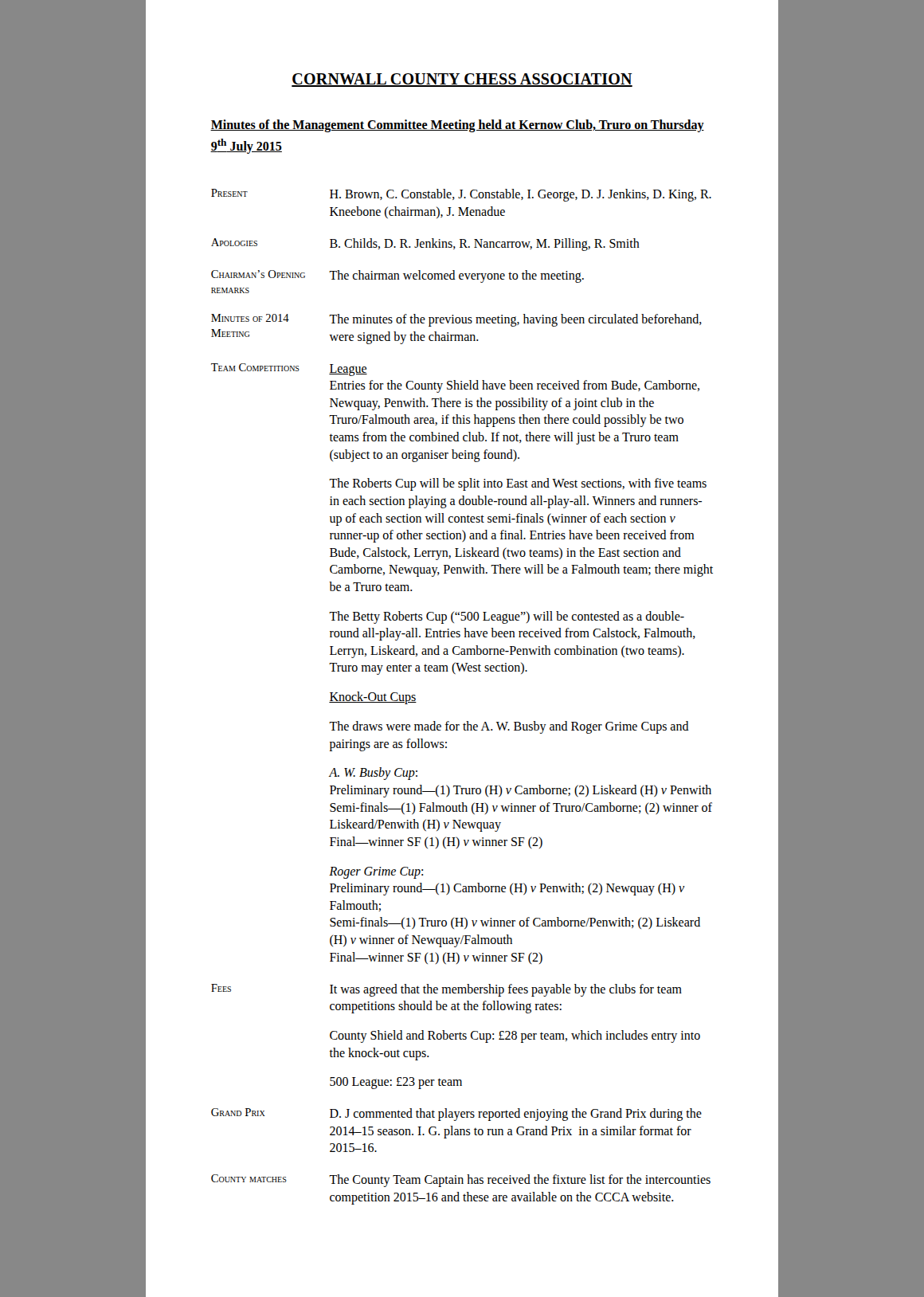CORNWALL COUNTY CHESS ASSOCIATION
Minutes of the Management Committee Meeting held at Kernow Club, Truro on Thursday 9th July 2015
| Present | H. Brown, C. Constable, J. Constable, I. George, D. J. Jenkins, D. King, R. Kneebone (chairman), J. Menadue |
| Apologies | B. Childs, D. R. Jenkins, R. Nancarrow, M. Pilling, R. Smith |
| Chairman’s Opening remarks | The chairman welcomed everyone to the meeting. |
| Minutes of 2014 Meeting | The minutes of the previous meeting, having been circulated beforehand, were signed by the chairman. |
| Team Competitions | League Entries for the County Shield have been received from Bude, Camborne, Newquay, Penwith. There is the possibility of a joint club in the Truro/Falmouth area, if this happens then there could possibly be two teams from the combined club. If not, there will just be a Truro team (subject to an organiser being found). The Roberts Cup will be split into East and West sections, with five teams in each section playing a double-round all-play-all. Winners and runners-up of each section will contest semi-finals (winner of each section v runner-up of other section) and a final. Entries have been received from Bude, Calstock, Lerryn, Liskeard (two teams) in the East section and Camborne, Newquay, Penwith. There will be a Falmouth team; there might be a Truro team. The Betty Roberts Cup (“500 League”) will be contested as a double-round all-play-all. Entries have been received from Calstock, Falmouth, Lerryn, Liskeard, and a Camborne-Penwith combination (two teams). Truro may enter a team (West section). Knock-Out Cups The draws were made for the A. W. Busby and Roger Grime Cups and pairings are as follows: A. W. Busby Cup : Preliminary round—(1) Truro (H) v Camborne; (2) Liskeard (H) v Penwith Semi-finals—(1) Falmouth (H) v winner of Truro/Camborne; (2) winner of Liskeard/Penwith (H) v Newquay Final—winner SF (1) (H) v winner SF (2) Roger Grime Cup : Preliminary round—(1) Camborne (H) v Penwith; (2) Newquay (H) v Falmouth; Semi-finals—(1) Truro (H) v winner of Camborne/Penwith; (2) Liskeard (H) v winner of Newquay/Falmouth Final—winner SF (1) (H) v winner SF (2) |
| Fees | It was agreed that the membership fees payable by the clubs for team competitions should be at the following rates: County Shield and Roberts Cup: £28 per team, which includes entry into the knock-out cups. 500 League: £23 per team |
| Grand Prix | D. J commented that players reported enjoying the Grand Prix during the 2014–15 season. I. G. plans to run a Grand Prix in a similar format for 2015–16. |
| County matches | The County Team Captain has received the fixture list for the intercounties competition 2015–16 and these are available on the CCCA website. |